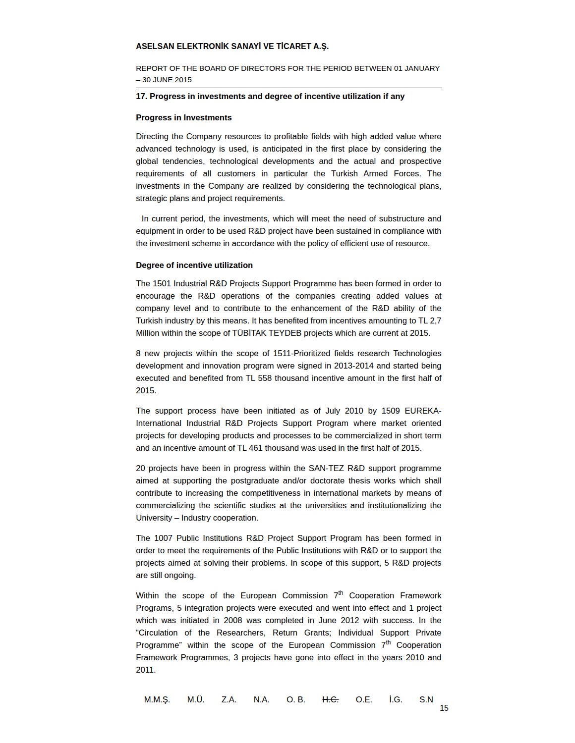ASELSAN ELEKTRONİK SANAYİ VE TİCARET A.Ş.
REPORT OF THE BOARD OF DIRECTORS FOR THE PERIOD BETWEEN 01 JANUARY – 30 JUNE 2015
17. Progress in investments and degree of incentive utilization if any
Progress in Investments
Directing the Company resources to profitable fields with high added value where advanced technology is used, is anticipated in the first place by considering the global tendencies, technological developments and the actual and prospective requirements of all customers in particular the Turkish Armed Forces. The investments in the Company are realized by considering the technological plans, strategic plans and project requirements.
In current period, the investments, which will meet the need of substructure and equipment in order to be used R&D project have been sustained in compliance with the investment scheme in accordance with the policy of efficient use of resource.
Degree of incentive utilization
The 1501 Industrial R&D Projects Support Programme has been formed in order to encourage the R&D operations of the companies creating added values at company level and to contribute to the enhancement of the R&D ability of the Turkish industry by this means. It has benefited from incentives amounting to TL 2,7 Million within the scope of TÜBİTAK TEYDEB projects which are current at 2015.
8 new projects within the scope of 1511-Prioritized fields research Technologies development and innovation program were signed in 2013-2014 and started being executed and benefited from TL 558 thousand incentive amount in the first half of 2015.
The support process have been initiated as of July 2010 by 1509 EUREKA-International Industrial R&D Projects Support Program where market oriented projects for developing products and processes to be commercialized in short term and an incentive amount of TL 461 thousand was used in the first half of 2015.
20 projects have been in progress within the SAN-TEZ R&D support programme aimed at supporting the postgraduate and/or doctorate thesis works which shall contribute to increasing the competitiveness in international markets by means of commercializing the scientific studies at the universities and institutionalizing the University – Industry cooperation.
The 1007 Public Institutions R&D Project Support Program has been formed in order to meet the requirements of the Public Institutions with R&D or to support the projects aimed at solving their problems. In scope of this support, 5 R&D projects are still ongoing.
Within the scope of the European Commission 7th Cooperation Framework Programs, 5 integration projects were executed and went into effect and 1 project which was initiated in 2008 was completed in June 2012 with success. In the “Circulation of the Researchers, Return Grants; Individual Support Private Programme” within the scope of the European Commission 7th Cooperation Framework Programmes, 3 projects have gone into effect in the years 2010 and 2011.
M.M.Ş. M.Ü. Z.A. N.A. O. B. H.C. O.E. İ.G. S.N
15